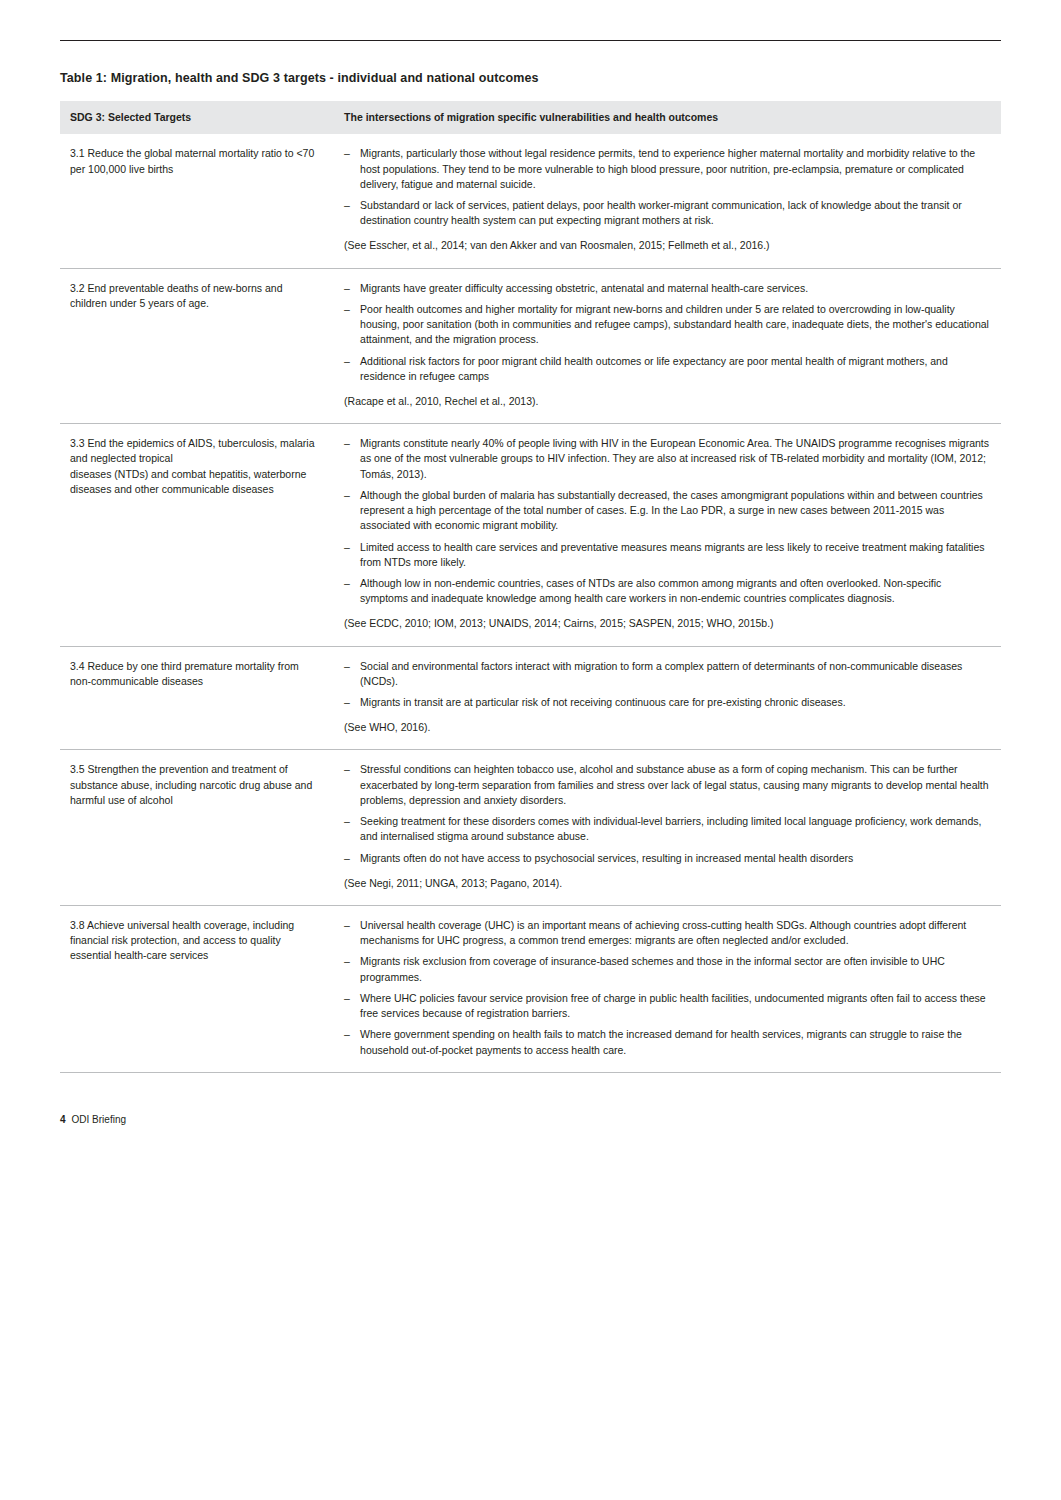Table 1: Migration, health and SDG 3 targets - individual and national outcomes
| SDG 3: Selected Targets | The intersections of migration specific vulnerabilities and health outcomes |
| --- | --- |
| 3.1 Reduce the global maternal mortality ratio to <70 per 100,000 live births | Migrants, particularly those without legal residence permits, tend to experience higher maternal mortality and morbidity relative to the host populations. They tend to be more vulnerable to high blood pressure, poor nutrition, pre-eclampsia, premature or complicated delivery, fatigue and maternal suicide. Substandard or lack of services, patient delays, poor health worker-migrant communication, lack of knowledge about the transit or destination country health system can put expecting migrant mothers at risk. (See Esscher, et al., 2014; van den Akker and van Roosmalen, 2015; Fellmeth et al., 2016.) |
| 3.2 End preventable deaths of new-borns and children under 5 years of age. | Migrants have greater difficulty accessing obstetric, antenatal and maternal health-care services. Poor health outcomes and higher mortality for migrant new-borns and children under 5 are related to overcrowding in low-quality housing, poor sanitation (both in communities and refugee camps), substandard health care, inadequate diets, the mother's educational attainment, and the migration process. Additional risk factors for poor migrant child health outcomes or life expectancy are poor mental health of migrant mothers, and residence in refugee camps (Racape et al., 2010, Rechel et al., 2013). |
| 3.3 End the epidemics of AIDS, tuberculosis, malaria and neglected tropical diseases (NTDs) and combat hepatitis, waterborne diseases and other communicable diseases | Migrants constitute nearly 40% of people living with HIV in the European Economic Area. The UNAIDS programme recognises migrants as one of the most vulnerable groups to HIV infection. They are also at increased risk of TB-related morbidity and mortality (IOM, 2012; Tomás, 2013). Although the global burden of malaria has substantially decreased, the cases amongmigrant populations within and between countries represent a high percentage of the total number of cases. E.g. In the Lao PDR, a surge in new cases between 2011-2015 was associated with economic migrant mobility. Limited access to health care services and preventative measures means migrants are less likely to receive treatment making fatalities from NTDs more likely. Although low in non-endemic countries, cases of NTDs are also common among migrants and often overlooked. Non-specific symptoms and inadequate knowledge among health care workers in non-endemic countries complicates diagnosis. (See ECDC, 2010; IOM, 2013; UNAIDS, 2014; Cairns, 2015; SASPEN, 2015; WHO, 2015b.) |
| 3.4 Reduce by one third premature mortality from non-communicable diseases | Social and environmental factors interact with migration to form a complex pattern of determinants of non-communicable diseases (NCDs). Migrants in transit are at particular risk of not receiving continuous care for pre-existing chronic diseases. (See WHO, 2016). |
| 3.5 Strengthen the prevention and treatment of substance abuse, including narcotic drug abuse and harmful use of alcohol | Stressful conditions can heighten tobacco use, alcohol and substance abuse as a form of coping mechanism. This can be further exacerbated by long-term separation from families and stress over lack of legal status, causing many migrants to develop mental health problems, depression and anxiety disorders. Seeking treatment for these disorders comes with individual-level barriers, including limited local language proficiency, work demands, and internalised stigma around substance abuse. Migrants often do not have access to psychosocial services, resulting in increased mental health disorders (See Negi, 2011; UNGA, 2013; Pagano, 2014). |
| 3.8 Achieve universal health coverage, including financial risk protection, and access to quality essential health-care services | Universal health coverage (UHC) is an important means of achieving cross-cutting health SDGs. Although countries adopt different mechanisms for UHC progress, a common trend emerges: migrants are often neglected and/or excluded. Migrants risk exclusion from coverage of insurance-based schemes and those in the informal sector are often invisible to UHC programmes. Where UHC policies favour service provision free of charge in public health facilities, undocumented migrants often fail to access these free services because of registration barriers. Where government spending on health fails to match the increased demand for health services, migrants can struggle to raise the household out-of-pocket payments to access health care. |
4 ODI Briefing